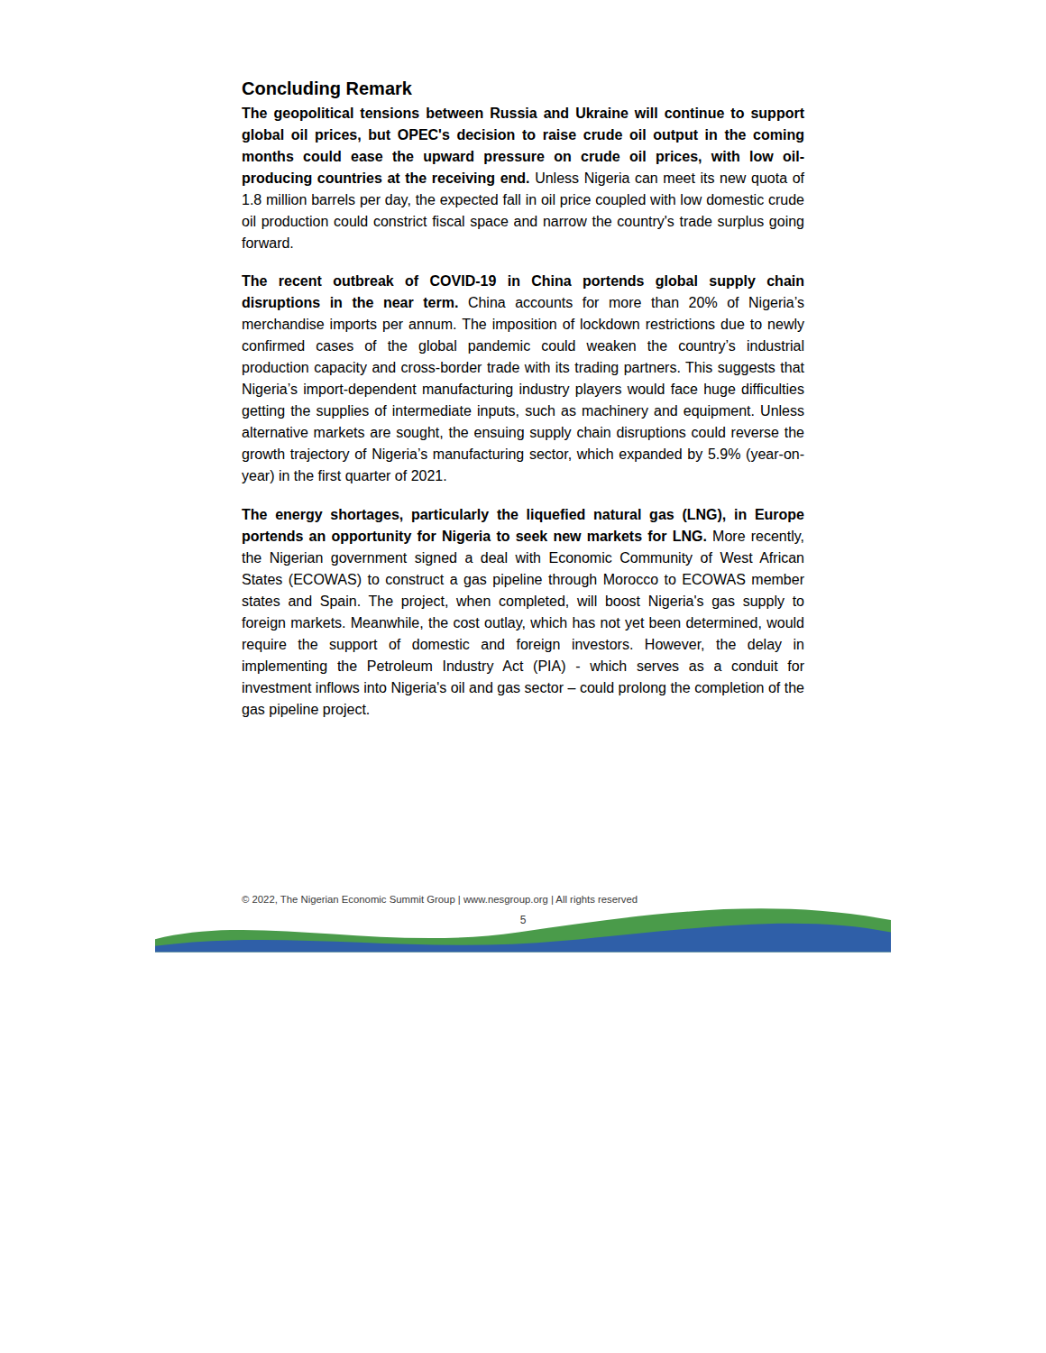Concluding Remark
The geopolitical tensions between Russia and Ukraine will continue to support global oil prices, but OPEC's decision to raise crude oil output in the coming months could ease the upward pressure on crude oil prices, with low oil-producing countries at the receiving end. Unless Nigeria can meet its new quota of 1.8 million barrels per day, the expected fall in oil price coupled with low domestic crude oil production could constrict fiscal space and narrow the country's trade surplus going forward.
The recent outbreak of COVID-19 in China portends global supply chain disruptions in the near term. China accounts for more than 20% of Nigeria’s merchandise imports per annum. The imposition of lockdown restrictions due to newly confirmed cases of the global pandemic could weaken the country’s industrial production capacity and cross-border trade with its trading partners. This suggests that Nigeria’s import-dependent manufacturing industry players would face huge difficulties getting the supplies of intermediate inputs, such as machinery and equipment. Unless alternative markets are sought, the ensuing supply chain disruptions could reverse the growth trajectory of Nigeria’s manufacturing sector, which expanded by 5.9% (year-on-year) in the first quarter of 2021.
The energy shortages, particularly the liquefied natural gas (LNG), in Europe portends an opportunity for Nigeria to seek new markets for LNG. More recently, the Nigerian government signed a deal with Economic Community of West African States (ECOWAS) to construct a gas pipeline through Morocco to ECOWAS member states and Spain. The project, when completed, will boost Nigeria's gas supply to foreign markets. Meanwhile, the cost outlay, which has not yet been determined, would require the support of domestic and foreign investors. However, the delay in implementing the Petroleum Industry Act (PIA) - which serves as a conduit for investment inflows into Nigeria's oil and gas sector – could prolong the completion of the gas pipeline project.
© 2022, The Nigerian Economic Summit Group | www.nesgroup.org | All rights reserved
5